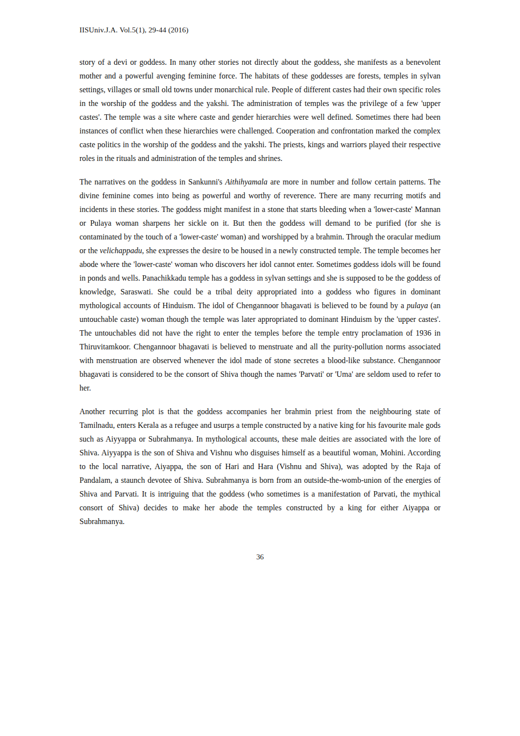IISUniv.J.A. Vol.5(1), 29-44 (2016)
story of a devi or goddess. In many other stories not directly about the goddess, she manifests as a benevolent mother and a powerful avenging feminine force. The habitats of these goddesses are forests, temples in sylvan settings, villages or small old towns under monarchical rule. People of different castes had their own specific roles in the worship of the goddess and the yakshi. The administration of temples was the privilege of a few 'upper castes'. The temple was a site where caste and gender hierarchies were well defined. Sometimes there had been instances of conflict when these hierarchies were challenged. Cooperation and confrontation marked the complex caste politics in the worship of the goddess and the yakshi. The priests, kings and warriors played their respective roles in the rituals and administration of the temples and shrines.
The narratives on the goddess in Sankunni's Aithihyamala are more in number and follow certain patterns. The divine feminine comes into being as powerful and worthy of reverence. There are many recurring motifs and incidents in these stories. The goddess might manifest in a stone that starts bleeding when a 'lower-caste' Mannan or Pulaya woman sharpens her sickle on it. But then the goddess will demand to be purified (for she is contaminated by the touch of a 'lower-caste' woman) and worshipped by a brahmin. Through the oracular medium or the velichappadu, she expresses the desire to be housed in a newly constructed temple. The temple becomes her abode where the 'lower-caste' woman who discovers her idol cannot enter. Sometimes goddess idols will be found in ponds and wells. Panachikkadu temple has a goddess in sylvan settings and she is supposed to be the goddess of knowledge, Saraswati. She could be a tribal deity appropriated into a goddess who figures in dominant mythological accounts of Hinduism. The idol of Chengannoor bhagavati is believed to be found by a pulaya (an untouchable caste) woman though the temple was later appropriated to dominant Hinduism by the 'upper castes'. The untouchables did not have the right to enter the temples before the temple entry proclamation of 1936 in Thiruvitamkoor. Chengannoor bhagavati is believed to menstruate and all the purity-pollution norms associated with menstruation are observed whenever the idol made of stone secretes a blood-like substance. Chengannoor bhagavati is considered to be the consort of Shiva though the names 'Parvati' or 'Uma' are seldom used to refer to her.
Another recurring plot is that the goddess accompanies her brahmin priest from the neighbouring state of Tamilnadu, enters Kerala as a refugee and usurps a temple constructed by a native king for his favourite male gods such as Aiyyappa or Subrahmanya. In mythological accounts, these male deities are associated with the lore of Shiva. Aiyyappa is the son of Shiva and Vishnu who disguises himself as a beautiful woman, Mohini. According to the local narrative, Aiyappa, the son of Hari and Hara (Vishnu and Shiva), was adopted by the Raja of Pandalam, a staunch devotee of Shiva. Subrahmanya is born from an outside-the-womb-union of the energies of Shiva and Parvati. It is intriguing that the goddess (who sometimes is a manifestation of Parvati, the mythical consort of Shiva) decides to make her abode the temples constructed by a king for either Aiyappa or Subrahmanya.
36